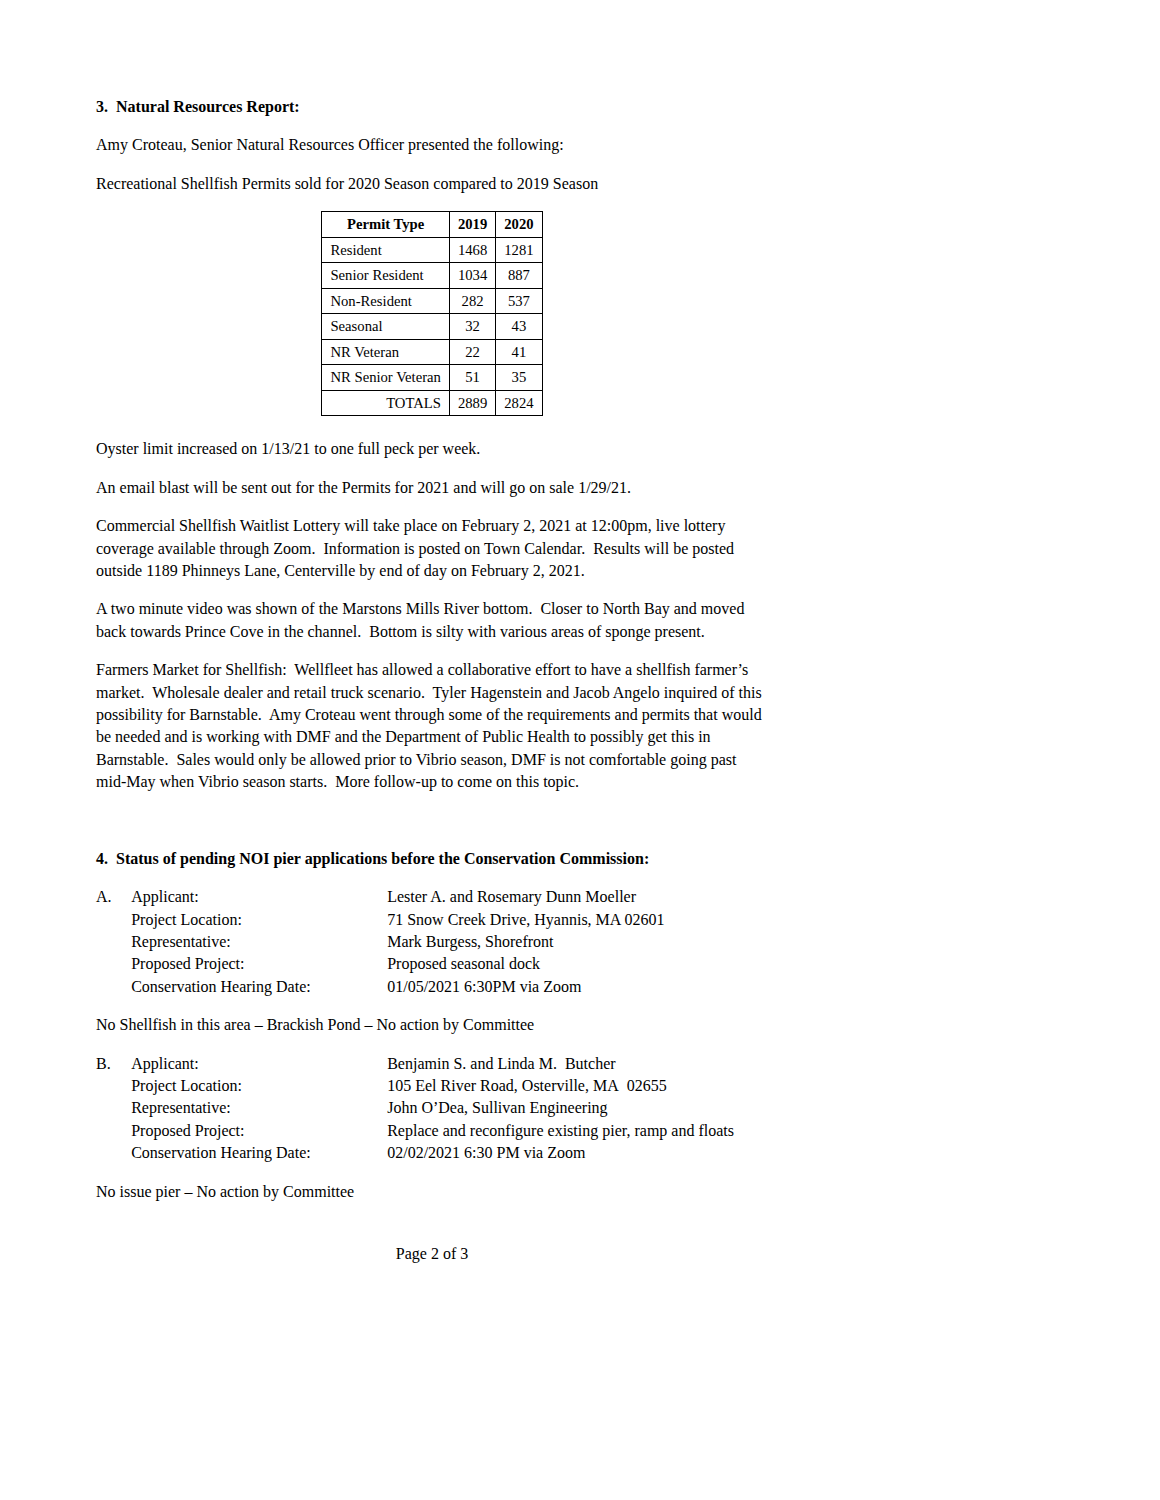3. Natural Resources Report:
Amy Croteau, Senior Natural Resources Officer presented the following:
Recreational Shellfish Permits sold for 2020 Season compared to 2019 Season
| Permit Type | 2019 | 2020 |
| --- | --- | --- |
| Resident | 1468 | 1281 |
| Senior Resident | 1034 | 887 |
| Non-Resident | 282 | 537 |
| Seasonal | 32 | 43 |
| NR Veteran | 22 | 41 |
| NR Senior Veteran | 51 | 35 |
| TOTALS | 2889 | 2824 |
Oyster limit increased on 1/13/21 to one full peck per week.
An email blast will be sent out for the Permits for 2021 and will go on sale 1/29/21.
Commercial Shellfish Waitlist Lottery will take place on February 2, 2021 at 12:00pm, live lottery coverage available through Zoom. Information is posted on Town Calendar. Results will be posted outside 1189 Phinneys Lane, Centerville by end of day on February 2, 2021.
A two minute video was shown of the Marstons Mills River bottom. Closer to North Bay and moved back towards Prince Cove in the channel. Bottom is silty with various areas of sponge present.
Farmers Market for Shellfish: Wellfleet has allowed a collaborative effort to have a shellfish farmer’s market. Wholesale dealer and retail truck scenario. Tyler Hagenstein and Jacob Angelo inquired of this possibility for Barnstable. Amy Croteau went through some of the requirements and permits that would be needed and is working with DMF and the Department of Public Health to possibly get this in Barnstable. Sales would only be allowed prior to Vibrio season, DMF is not comfortable going past mid-May when Vibrio season starts. More follow-up to come on this topic.
4. Status of pending NOI pier applications before the Conservation Commission:
| A. | Applicant: | Lester A. and Rosemary Dunn Moeller |
| | Project Location: | 71 Snow Creek Drive, Hyannis, MA 02601 |
| | Representative: | Mark Burgess, Shorefront |
| | Proposed Project: | Proposed seasonal dock |
| | Conservation Hearing Date: | 01/05/2021 6:30PM via Zoom |
No Shellfish in this area – Brackish Pond – No action by Committee
| B. | Applicant: | Benjamin S. and Linda M. Butcher |
| | Project Location: | 105 Eel River Road, Osterville, MA 02655 |
| | Representative: | John O’Dea, Sullivan Engineering |
| | Proposed Project: | Replace and reconfigure existing pier, ramp and floats |
| | Conservation Hearing Date: | 02/02/2021 6:30 PM via Zoom |
No issue pier – No action by Committee
Page 2 of 3